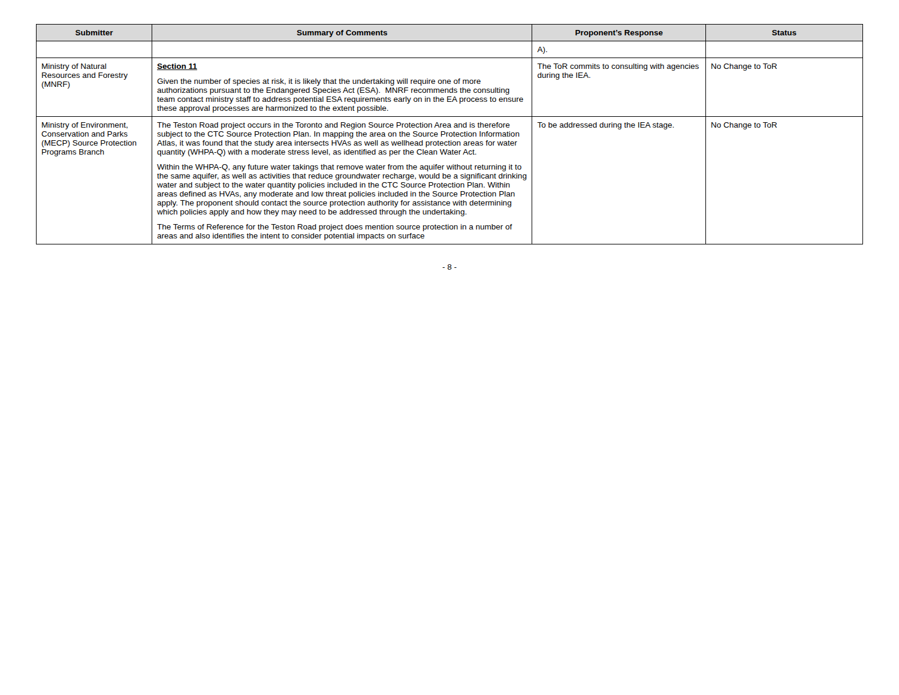| Submitter | Summary of Comments | Proponent’s Response | Status |
| --- | --- | --- | --- |
| | | A). | |
| Ministry of Natural Resources and Forestry (MNRF) | Section 11 Given the number of species at risk, it is likely that the undertaking will require one of more authorizations pursuant to the Endangered Species Act (ESA). MNRF recommends the consulting team contact ministry staff to address potential ESA requirements early on in the EA process to ensure these approval processes are harmonized to the extent possible. | The ToR commits to consulting with agencies during the IEA. | No Change to ToR |
| Ministry of Environment, Conservation and Parks (MECP) Source Protection Programs Branch | The Teston Road project occurs in the Toronto and Region Source Protection Area and is therefore subject to the CTC Source Protection Plan. In mapping the area on the Source Protection Information Atlas, it was found that the study area intersects HVAs as well as wellhead protection areas for water quantity (WHPA-Q) with a moderate stress level, as identified as per the Clean Water Act. Within the WHPA-Q, any future water takings that remove water from the aquifer without returning it to the same aquifer, as well as activities that reduce groundwater recharge, would be a significant drinking water and subject to the water quantity policies included in the CTC Source Protection Plan. Within areas defined as HVAs, any moderate and low threat policies included in the Source Protection Plan apply. The proponent should contact the source protection authority for assistance with determining which policies apply and how they may need to be addressed through the undertaking. The Terms of Reference for the Teston Road project does mention source protection in a number of areas and also identifies the intent to consider potential impacts on surface | To be addressed during the IEA stage. | No Change to ToR |
- 8 -